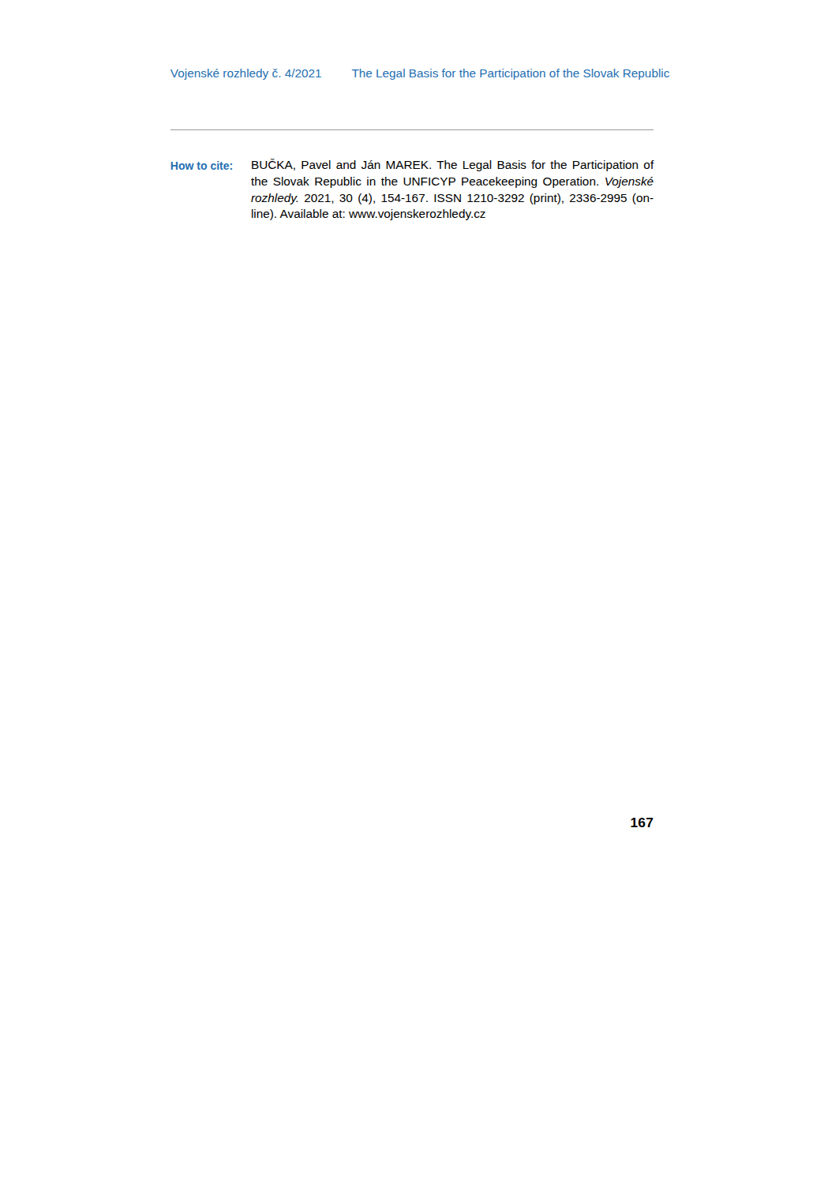Vojenské rozhledy č. 4/2021 The Legal Basis for the Participation of the Slovak Republic
How to cite:
BUČKA, Pavel and Ján MAREK. The Legal Basis for the Participation of the Slovak Republic in the UNFICYP Peacekeeping Operation. Vojenské rozhledy. 2021, 30 (4), 154-167. ISSN 1210-3292 (print), 2336-2995 (online). Available at: www.vojenskerozhledy.cz
167